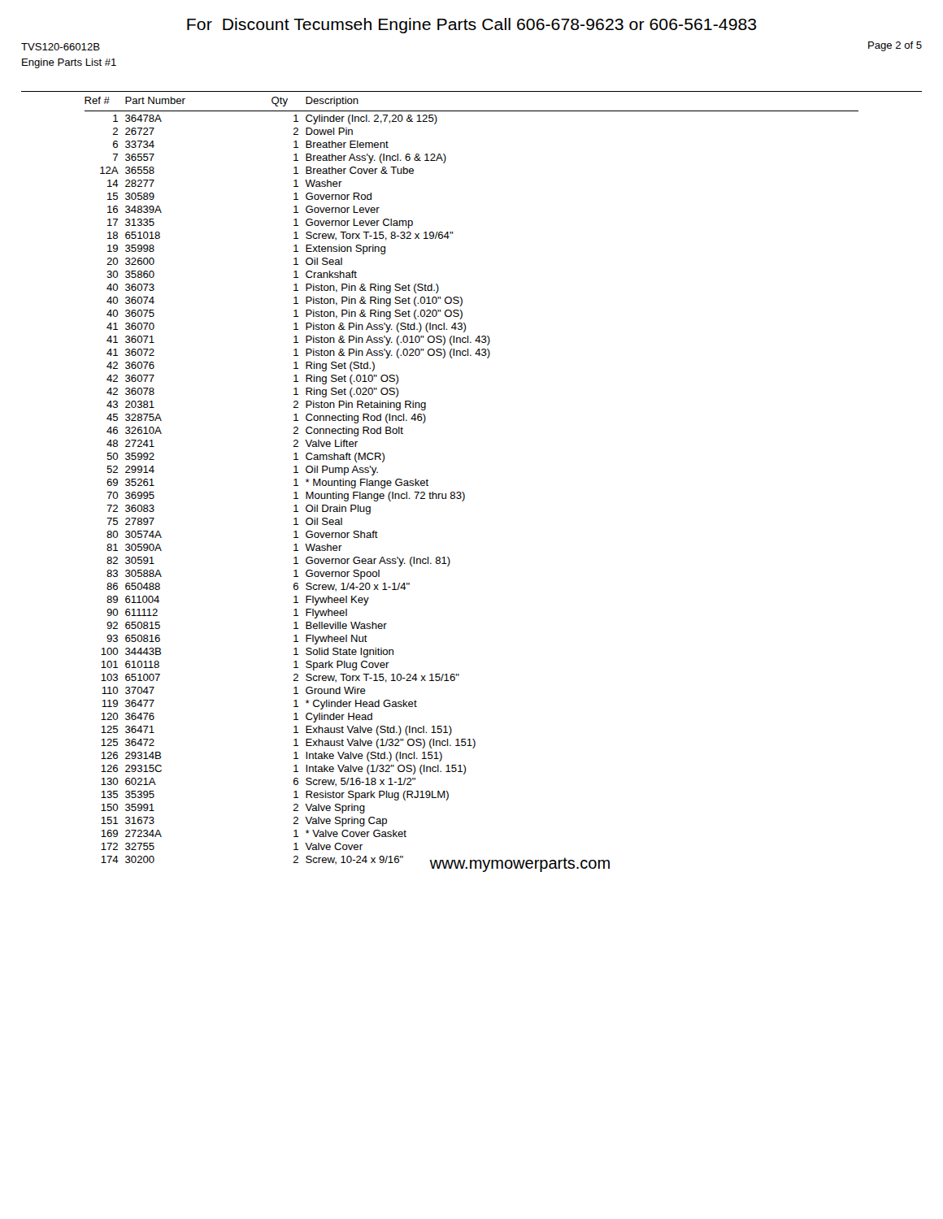For Discount Tecumseh Engine Parts Call 606-678-9623 or 606-561-4983
TVS120-66012B
Engine Parts List #1
Page 2 of 5
| Ref # | Part Number | Qty | Description |
| --- | --- | --- | --- |
| 1 | 36478A | 1 | Cylinder (Incl. 2,7,20 & 125) |
| 2 | 26727 | 2 | Dowel Pin |
| 6 | 33734 | 1 | Breather Element |
| 7 | 36557 | 1 | Breather Ass'y. (Incl. 6 & 12A) |
| 12A | 36558 | 1 | Breather Cover & Tube |
| 14 | 28277 | 1 | Washer |
| 15 | 30589 | 1 | Governor Rod |
| 16 | 34839A | 1 | Governor Lever |
| 17 | 31335 | 1 | Governor Lever Clamp |
| 18 | 651018 | 1 | Screw, Torx T-15, 8-32 x 19/64" |
| 19 | 35998 | 1 | Extension Spring |
| 20 | 32600 | 1 | Oil Seal |
| 30 | 35860 | 1 | Crankshaft |
| 40 | 36073 | 1 | Piston, Pin & Ring Set (Std.) |
| 40 | 36074 | 1 | Piston, Pin & Ring Set (.010" OS) |
| 40 | 36075 | 1 | Piston, Pin & Ring Set (.020" OS) |
| 41 | 36070 | 1 | Piston & Pin Ass'y. (Std.) (Incl. 43) |
| 41 | 36071 | 1 | Piston & Pin Ass'y. (.010" OS) (Incl. 43) |
| 41 | 36072 | 1 | Piston & Pin Ass'y. (.020" OS) (Incl. 43) |
| 42 | 36076 | 1 | Ring Set (Std.) |
| 42 | 36077 | 1 | Ring Set (.010" OS) |
| 42 | 36078 | 1 | Ring Set (.020" OS) |
| 43 | 20381 | 2 | Piston Pin Retaining Ring |
| 45 | 32875A | 1 | Connecting Rod (Incl. 46) |
| 46 | 32610A | 2 | Connecting Rod Bolt |
| 48 | 27241 | 2 | Valve Lifter |
| 50 | 35992 | 1 | Camshaft (MCR) |
| 52 | 29914 | 1 | Oil Pump Ass'y. |
| 69 | 35261 | 1 | * Mounting Flange Gasket |
| 70 | 36995 | 1 | Mounting Flange (Incl. 72 thru 83) |
| 72 | 36083 | 1 | Oil Drain Plug |
| 75 | 27897 | 1 | Oil Seal |
| 80 | 30574A | 1 | Governor Shaft |
| 81 | 30590A | 1 | Washer |
| 82 | 30591 | 1 | Governor Gear Ass'y. (Incl. 81) |
| 83 | 30588A | 1 | Governor Spool |
| 86 | 650488 | 6 | Screw, 1/4-20 x 1-1/4" |
| 89 | 611004 | 1 | Flywheel Key |
| 90 | 611112 | 1 | Flywheel |
| 92 | 650815 | 1 | Belleville Washer |
| 93 | 650816 | 1 | Flywheel Nut |
| 100 | 34443B | 1 | Solid State Ignition |
| 101 | 610118 | 1 | Spark Plug Cover |
| 103 | 651007 | 2 | Screw, Torx T-15, 10-24 x 15/16" |
| 110 | 37047 | 1 | Ground Wire |
| 119 | 36477 | 1 | * Cylinder Head Gasket |
| 120 | 36476 | 1 | Cylinder Head |
| 125 | 36471 | 1 | Exhaust Valve (Std.) (Incl. 151) |
| 125 | 36472 | 1 | Exhaust Valve (1/32" OS) (Incl. 151) |
| 126 | 29314B | 1 | Intake Valve (Std.) (Incl. 151) |
| 126 | 29315C | 1 | Intake Valve (1/32" OS) (Incl. 151) |
| 130 | 6021A | 6 | Screw, 5/16-18 x 1-1/2" |
| 135 | 35395 | 1 | Resistor Spark Plug (RJ19LM) |
| 150 | 35991 | 2 | Valve Spring |
| 151 | 31673 | 2 | Valve Spring Cap |
| 169 | 27234A | 1 | * Valve Cover Gasket |
| 172 | 32755 | 1 | Valve Cover |
| 174 | 30200 | 2 | Screw, 10-24 x 9/16" |
www.mymowerparts.com